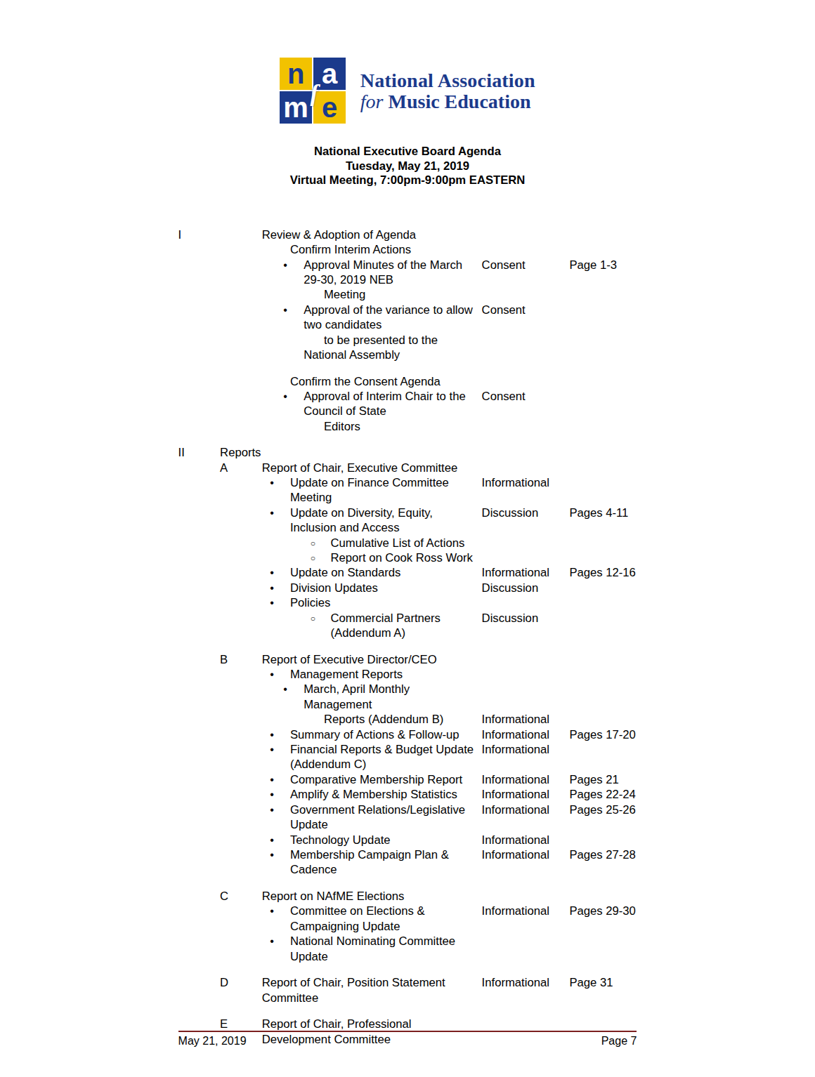n a m e f National Association for Music Education
National Executive Board Agenda
Tuesday, May 21, 2019
Virtual Meeting, 7:00pm-9:00pm EASTERN
| I | | Review & Adoption of Agenda | | |
| | | Confirm Interim Actions | | |
| | | Approval Minutes of the March 29-30, 2019 NEB | Consent | Page 1-3 |
| | | Meeting | | |
| | | Approval of the variance to allow two candidates | Consent | |
| | | to be presented to the National Assembly | | |
| | | Confirm the Consent Agenda | | |
| | | Approval of Interim Chair to the Council of State | Consent | |
| | | Editors | | |
| II | Reports | | | |
| | A | Report of Chair, Executive Committee | | |
| | | Update on Finance Committee Meeting | Informational | |
| | | Update on Diversity, Equity, Inclusion and Access | Discussion | Pages 4-11 |
| | | Cumulative List of Actions | | |
| | | Report on Cook Ross Work | | |
| | | Update on Standards | Informational | Pages 12-16 |
| | | Division Updates | Discussion | |
| | | Policies | | |
| | | Commercial Partners (Addendum A) | Discussion | |
| | B | Report of Executive Director/CEO | | |
| | | Management Reports | | |
| | | March, April Monthly Management | | |
| | | Reports (Addendum B) | Informational | |
| | | Summary of Actions & Follow-up | Informational | Pages 17-20 |
| | | Financial Reports & Budget Update (Addendum C) | Informational | |
| | | Comparative Membership Report | Informational | Pages 21 |
| | | Amplify & Membership Statistics | Informational | Pages 22-24 |
| | | Government Relations/Legislative Update | Informational | Pages 25-26 |
| | | Technology Update | Informational | |
| | | Membership Campaign Plan & Cadence | Informational | Pages 27-28 |
| | C | Report on NAfME Elections | | |
| | | Committee on Elections & Campaigning Update | Informational | Pages 29-30 |
| | | National Nominating Committee Update | | |
| | D | Report of Chair, Position Statement Committee | Informational | Page 31 |
| | E | Report of Chair, Professional Development Committee | | |
May 21, 2019 Page 7